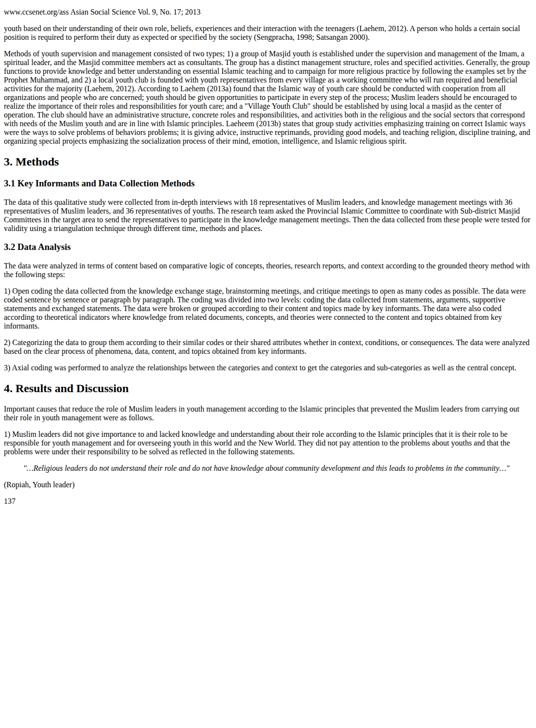www.ccsenet.org/ass Asian Social Science Vol. 9, No. 17; 2013
youth based on their understanding of their own role, beliefs, experiences and their interaction with the teenagers (Laehem, 2012). A person who holds a certain social position is required to perform their duty as expected or specified by the society (Sengpracha, 1998; Satsangan 2000).
Methods of youth supervision and management consisted of two types; 1) a group of Masjid youth is established under the supervision and management of the Imam, a spiritual leader, and the Masjid committee members act as consultants. The group has a distinct management structure, roles and specified activities. Generally, the group functions to provide knowledge and better understanding on essential Islamic teaching and to campaign for more religious practice by following the examples set by the Prophet Muhammad, and 2) a local youth club is founded with youth representatives from every village as a working committee who will run required and beneficial activities for the majority (Laehem, 2012). According to Laehem (2013a) found that the Islamic way of youth care should be conducted with cooperation from all organizations and people who are concerned; youth should be given opportunities to participate in every step of the process; Muslim leaders should be encouraged to realize the importance of their roles and responsibilities for youth care; and a "Village Youth Club" should be established by using local a masjid as the center of operation. The club should have an administrative structure, concrete roles and responsibilities, and activities both in the religious and the social sectors that correspond with needs of the Muslim youth and are in line with Islamic principles. Laeheem (2013b) states that group study activities emphasizing training on correct Islamic ways were the ways to solve problems of behaviors problems; it is giving advice, instructive reprimands, providing good models, and teaching religion, discipline training, and organizing special projects emphasizing the socialization process of their mind, emotion, intelligence, and Islamic religious spirit.
3. Methods
3.1 Key Informants and Data Collection Methods
The data of this qualitative study were collected from in-depth interviews with 18 representatives of Muslim leaders, and knowledge management meetings with 36 representatives of Muslim leaders, and 36 representatives of youths. The research team asked the Provincial Islamic Committee to coordinate with Sub-district Masjid Committees in the target area to send the representatives to participate in the knowledge management meetings. Then the data collected from these people were tested for validity using a triangulation technique through different time, methods and places.
3.2 Data Analysis
The data were analyzed in terms of content based on comparative logic of concepts, theories, research reports, and context according to the grounded theory method with the following steps:
1) Open coding the data collected from the knowledge exchange stage, brainstorming meetings, and critique meetings to open as many codes as possible. The data were coded sentence by sentence or paragraph by paragraph. The coding was divided into two levels: coding the data collected from statements, arguments, supportive statements and exchanged statements. The data were broken or grouped according to their content and topics made by key informants. The data were also coded according to theoretical indicators where knowledge from related documents, concepts, and theories were connected to the content and topics obtained from key informants.
2) Categorizing the data to group them according to their similar codes or their shared attributes whether in context, conditions, or consequences. The data were analyzed based on the clear process of phenomena, data, content, and topics obtained from key informants.
3) Axial coding was performed to analyze the relationships between the categories and context to get the categories and sub-categories as well as the central concept.
4. Results and Discussion
Important causes that reduce the role of Muslim leaders in youth management according to the Islamic principles that prevented the Muslim leaders from carrying out their role in youth management were as follows.
1) Muslim leaders did not give importance to and lacked knowledge and understanding about their role according to the Islamic principles that it is their role to be responsible for youth management and for overseeing youth in this world and the New World. They did not pay attention to the problems about youths and that the problems were under their responsibility to be solved as reflected in the following statements.
"…Religious leaders do not understand their role and do not have knowledge about community development and this leads to problems in the community…"
(Ropiah, Youth leader)
137